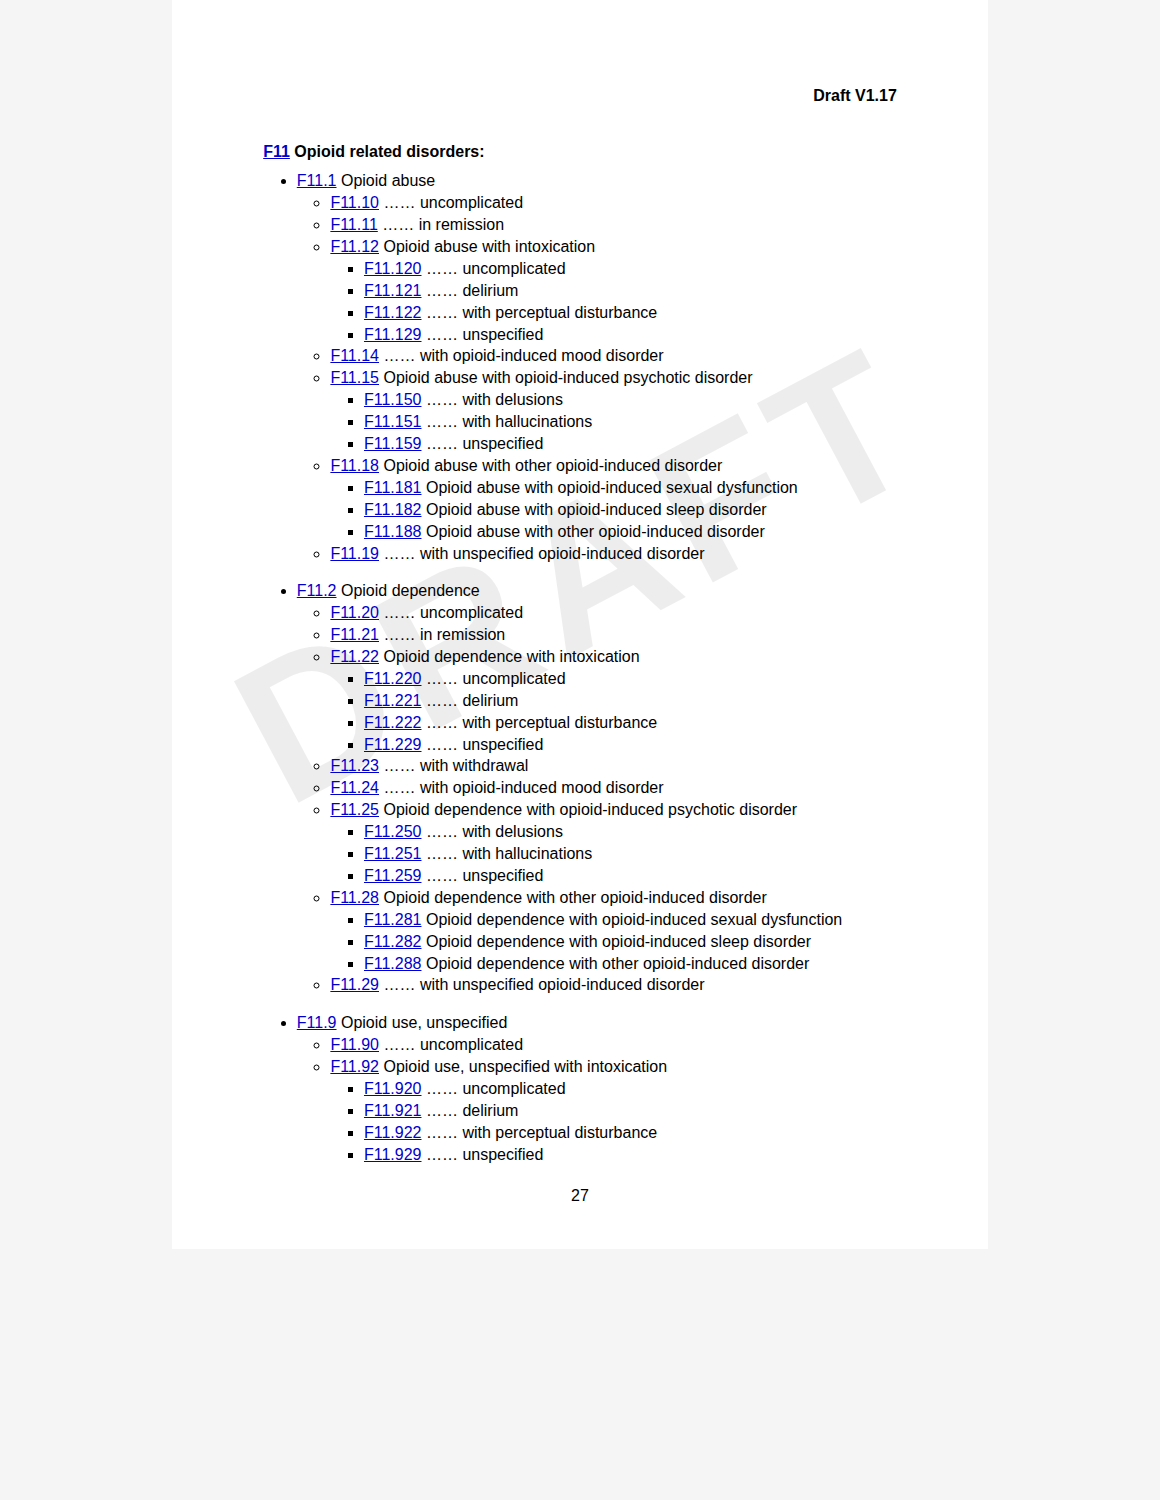Draft V1.17
F11 Opioid related disorders:
F11.1 Opioid abuse
F11.10 …… uncomplicated
F11.11 …… in remission
F11.12 Opioid abuse with intoxication
F11.120 …… uncomplicated
F11.121 …… delirium
F11.122 …… with perceptual disturbance
F11.129 …… unspecified
F11.14 …… with opioid-induced mood disorder
F11.15 Opioid abuse with opioid-induced psychotic disorder
F11.150 …… with delusions
F11.151 …… with hallucinations
F11.159 …… unspecified
F11.18 Opioid abuse with other opioid-induced disorder
F11.181 Opioid abuse with opioid-induced sexual dysfunction
F11.182 Opioid abuse with opioid-induced sleep disorder
F11.188 Opioid abuse with other opioid-induced disorder
F11.19 …… with unspecified opioid-induced disorder
F11.2 Opioid dependence
F11.20 …… uncomplicated
F11.21 …… in remission
F11.22 Opioid dependence with intoxication
F11.220 …… uncomplicated
F11.221 …… delirium
F11.222 …… with perceptual disturbance
F11.229 …… unspecified
F11.23 …… with withdrawal
F11.24 …… with opioid-induced mood disorder
F11.25 Opioid dependence with opioid-induced psychotic disorder
F11.250 …… with delusions
F11.251 …… with hallucinations
F11.259 …… unspecified
F11.28 Opioid dependence with other opioid-induced disorder
F11.281 Opioid dependence with opioid-induced sexual dysfunction
F11.282 Opioid dependence with opioid-induced sleep disorder
F11.288 Opioid dependence with other opioid-induced disorder
F11.29 …… with unspecified opioid-induced disorder
F11.9 Opioid use, unspecified
F11.90 …… uncomplicated
F11.92 Opioid use, unspecified with intoxication
F11.920 …… uncomplicated
F11.921 …… delirium
F11.922 …… with perceptual disturbance
F11.929 …… unspecified
27